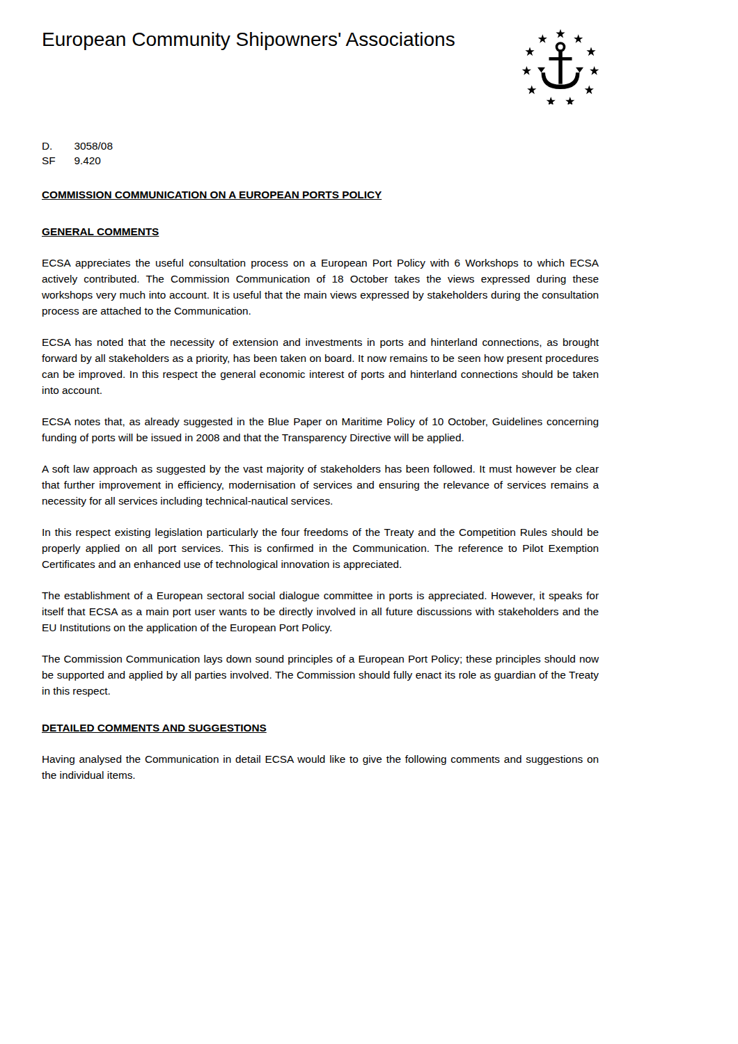European Community Shipowners' Associations
D. 3058/08
SF 9.420
Commission Communication on a European Ports Policy
General Comments
ECSA appreciates the useful consultation process on a European Port Policy with 6 Workshops to which ECSA actively contributed. The Commission Communication of 18 October takes the views expressed during these workshops very much into account. It is useful that the main views expressed by stakeholders during the consultation process are attached to the Communication.
ECSA has noted that the necessity of extension and investments in ports and hinterland connections, as brought forward by all stakeholders as a priority, has been taken on board. It now remains to be seen how present procedures can be improved. In this respect the general economic interest of ports and hinterland connections should be taken into account.
ECSA notes that, as already suggested in the Blue Paper on Maritime Policy of 10 October, Guidelines concerning funding of ports will be issued in 2008 and that the Transparency Directive will be applied.
A soft law approach as suggested by the vast majority of stakeholders has been followed. It must however be clear that further improvement in efficiency, modernisation of services and ensuring the relevance of services remains a necessity for all services including technical-nautical services.
In this respect existing legislation particularly the four freedoms of the Treaty and the Competition Rules should be properly applied on all port services. This is confirmed in the Communication. The reference to Pilot Exemption Certificates and an enhanced use of technological innovation is appreciated.
The establishment of a European sectoral social dialogue committee in ports is appreciated. However, it speaks for itself that ECSA as a main port user wants to be directly involved in all future discussions with stakeholders and the EU Institutions on the application of the European Port Policy.
The Commission Communication lays down sound principles of a European Port Policy; these principles should now be supported and applied by all parties involved. The Commission should fully enact its role as guardian of the Treaty in this respect.
Detailed Comments and Suggestions
Having analysed the Communication in detail ECSA would like to give the following comments and suggestions on the individual items.